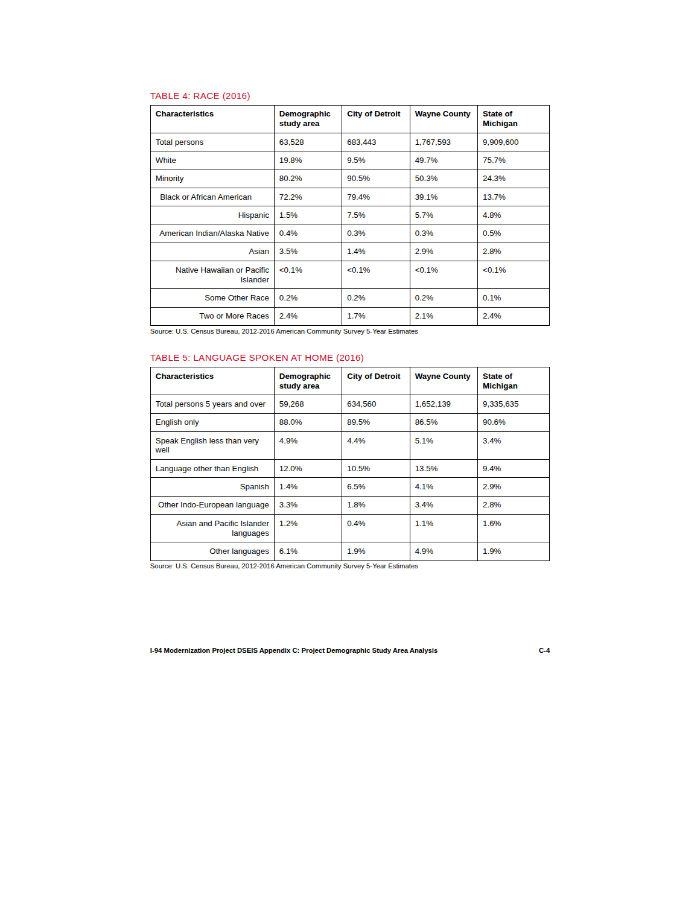TABLE 4: RACE (2016)
| Characteristics | Demographic study area | City of Detroit | Wayne County | State of Michigan |
| --- | --- | --- | --- | --- |
| Total persons | 63,528 | 683,443 | 1,767,593 | 9,909,600 |
| White | 19.8% | 9.5% | 49.7% | 75.7% |
| Minority | 80.2% | 90.5% | 50.3% | 24.3% |
| Black or African American | 72.2% | 79.4% | 39.1% | 13.7% |
| Hispanic | 1.5% | 7.5% | 5.7% | 4.8% |
| American Indian/Alaska Native | 0.4% | 0.3% | 0.3% | 0.5% |
| Asian | 3.5% | 1.4% | 2.9% | 2.8% |
| Native Hawaiian or Pacific Islander | <0.1% | <0.1% | <0.1% | <0.1% |
| Some Other Race | 0.2% | 0.2% | 0.2% | 0.1% |
| Two or More Races | 2.4% | 1.7% | 2.1% | 2.4% |
Source: U.S. Census Bureau, 2012-2016 American Community Survey 5-Year Estimates
TABLE 5: LANGUAGE SPOKEN AT HOME (2016)
| Characteristics | Demographic study area | City of Detroit | Wayne County | State of Michigan |
| --- | --- | --- | --- | --- |
| Total persons 5 years and over | 59,268 | 634,560 | 1,652,139 | 9,335,635 |
| English only | 88.0% | 89.5% | 86.5% | 90.6% |
| Speak English less than very well | 4.9% | 4.4% | 5.1% | 3.4% |
| Language other than English | 12.0% | 10.5% | 13.5% | 9.4% |
| Spanish | 1.4% | 6.5% | 4.1% | 2.9% |
| Other Indo-European language | 3.3% | 1.8% | 3.4% | 2.8% |
| Asian and Pacific Islander languages | 1.2% | 0.4% | 1.1% | 1.6% |
| Other languages | 6.1% | 1.9% | 4.9% | 1.9% |
Source: U.S. Census Bureau, 2012-2016 American Community Survey 5-Year Estimates
I-94 Modernization Project DSEIS Appendix C: Project Demographic Study Area Analysis C-4